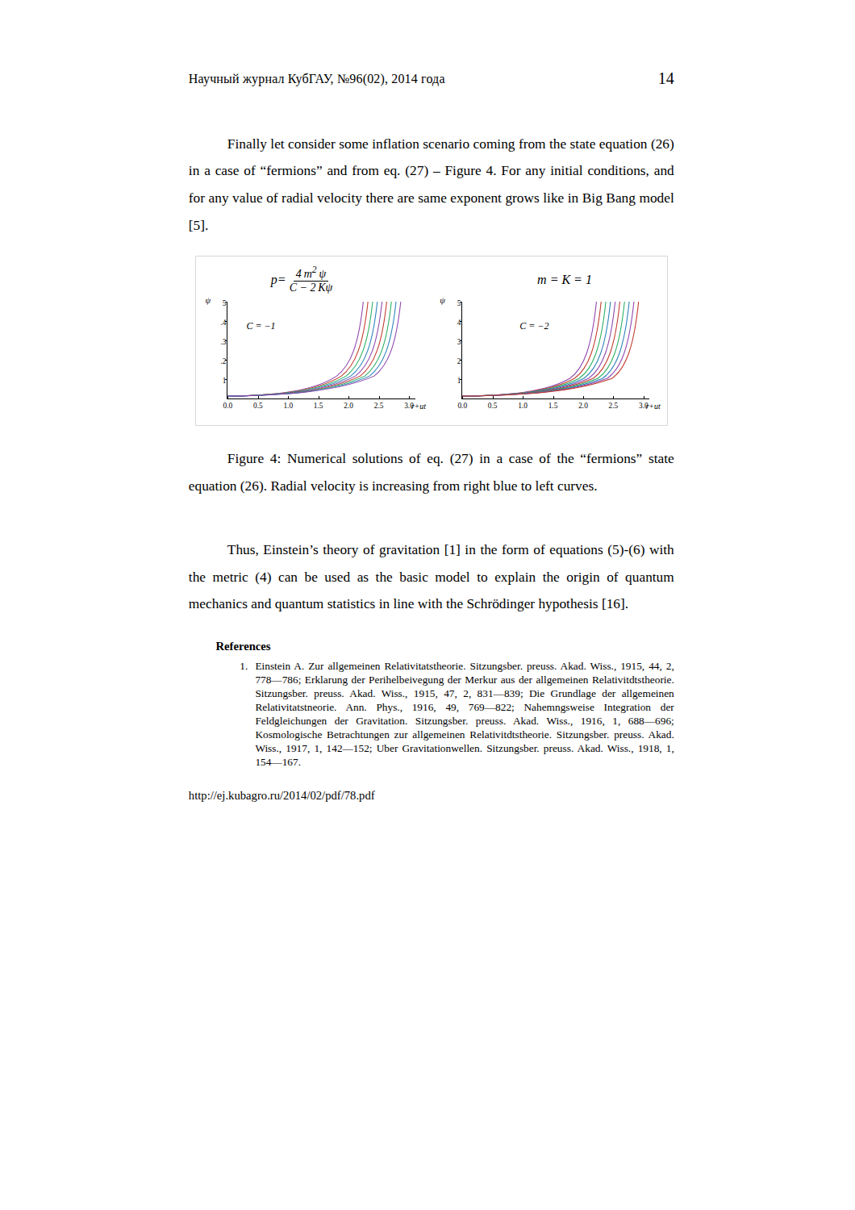Научный журнал КубГАУ, №96(02), 2014 года
14
Finally let consider some inflation scenario coming from the state equation (26) in a case of “fermions” and from eq. (27) – Figure 4. For any initial conditions, and for any value of radial velocity there are same exponent grows like in Big Bang model [5].
p= 4 m2 ψ C − 2 Kψ m = K = 1
ψ C = −1 r+ut
5 .4 .3 .2 1 0.0 0.5 1.0 1.5 2.0 2.5 3.0
ψ C = −2 r+ut
5 4 3 2 1 0.0 0.5 1.0 1.5 2.0 2.5 3.0
Figure 4: Numerical solutions of eq. (27) in a case of the “fermions” state equation (26). Radial velocity is increasing from right blue to left curves.
Thus, Einstein’s theory of gravitation [1] in the form of equations (5)-(6) with the metric (4) can be used as the basic model to explain the origin of quantum mechanics and quantum statistics in line with the Schrödinger hypothesis [16].
References
Einstein A. Zur allgemeinen Relativitatstheorie. Sitzungsber. preuss. Akad. Wiss., 1915, 44, 2, 778—786; Erklarung der Perihelbeivegung der Merkur aus der allgemeinen Relativitdtstheorie. Sitzungsber. preuss. Akad. Wiss., 1915, 47, 2, 831—839; Die Grundlage der allgemeinen Relativitatstneorie. Ann. Phys., 1916, 49, 769—822; Nahemngsweise Integration der Feldgleichungen der Gravitation. Sitzungsber. preuss. Akad. Wiss., 1916, 1, 688—696; Kosmologische Betrachtungen zur allgemeinen Relativitdtstheorie. Sitzungsber. preuss. Akad. Wiss., 1917, 1, 142—152; Uber Gravitationwellen. Sitzungsber. preuss. Akad. Wiss., 1918, 1, 154—167.
http://ej.kubagro.ru/2014/02/pdf/78.pdf